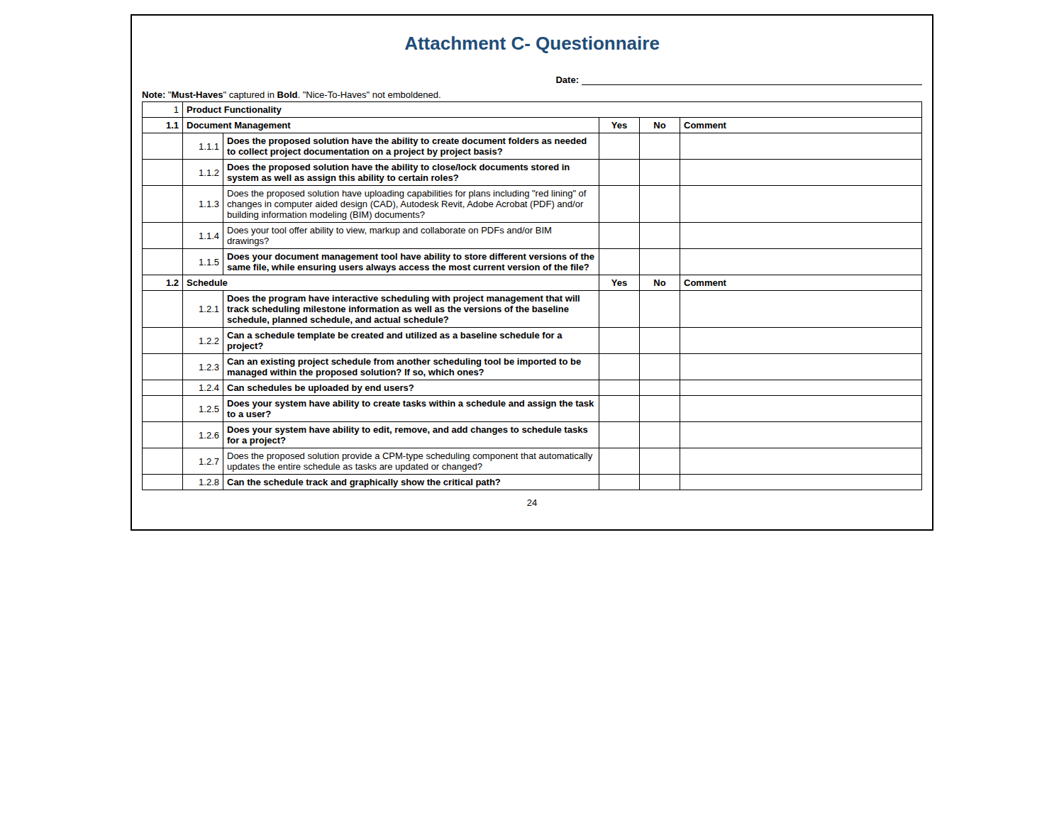Attachment C- Questionnaire
Date:
Note: "Must-Haves" captured in Bold. "Nice-To-Haves" not emboldened.
| 1 | Product Functionality |
| 1.1 | Document Management | Yes | No | Comment |
| | 1.1.1 | Does the proposed solution have the ability to create document folders as needed to collect project documentation on a project by project basis? | | | |
| | 1.1.2 | Does the proposed solution have the ability to close/lock documents stored in system as well as assign this ability to certain roles? | | | |
| | 1.1.3 | Does the proposed solution have uploading capabilities for plans including "red lining" of changes in computer aided design (CAD), Autodesk Revit, Adobe Acrobat (PDF) and/or building information modeling (BIM) documents? | | | |
| | 1.1.4 | Does your tool offer ability to view, markup and collaborate on PDFs and/or BIM drawings? | | | |
| | 1.1.5 | Does your document management tool have ability to store different versions of the same file, while ensuring users always access the most current version of the file? | | | |
| 1.2 | Schedule | Yes | No | Comment |
| | 1.2.1 | Does the program have interactive scheduling with project management that will track scheduling milestone information as well as the versions of the baseline schedule, planned schedule, and actual schedule? | | | |
| | 1.2.2 | Can a schedule template be created and utilized as a baseline schedule for a project? | | | |
| | 1.2.3 | Can an existing project schedule from another scheduling tool be imported to be managed within the proposed solution? If so, which ones? | | | |
| | 1.2.4 | Can schedules be uploaded by end users? | | | |
| | 1.2.5 | Does your system have ability to create tasks within a schedule and assign the task to a user? | | | |
| | 1.2.6 | Does your system have ability to edit, remove, and add changes to schedule tasks for a project? | | | |
| | 1.2.7 | Does the proposed solution provide a CPM-type scheduling component that automatically updates the entire schedule as tasks are updated or changed? | | | |
| | 1.2.8 | Can the schedule track and graphically show the critical path? | | | |
24